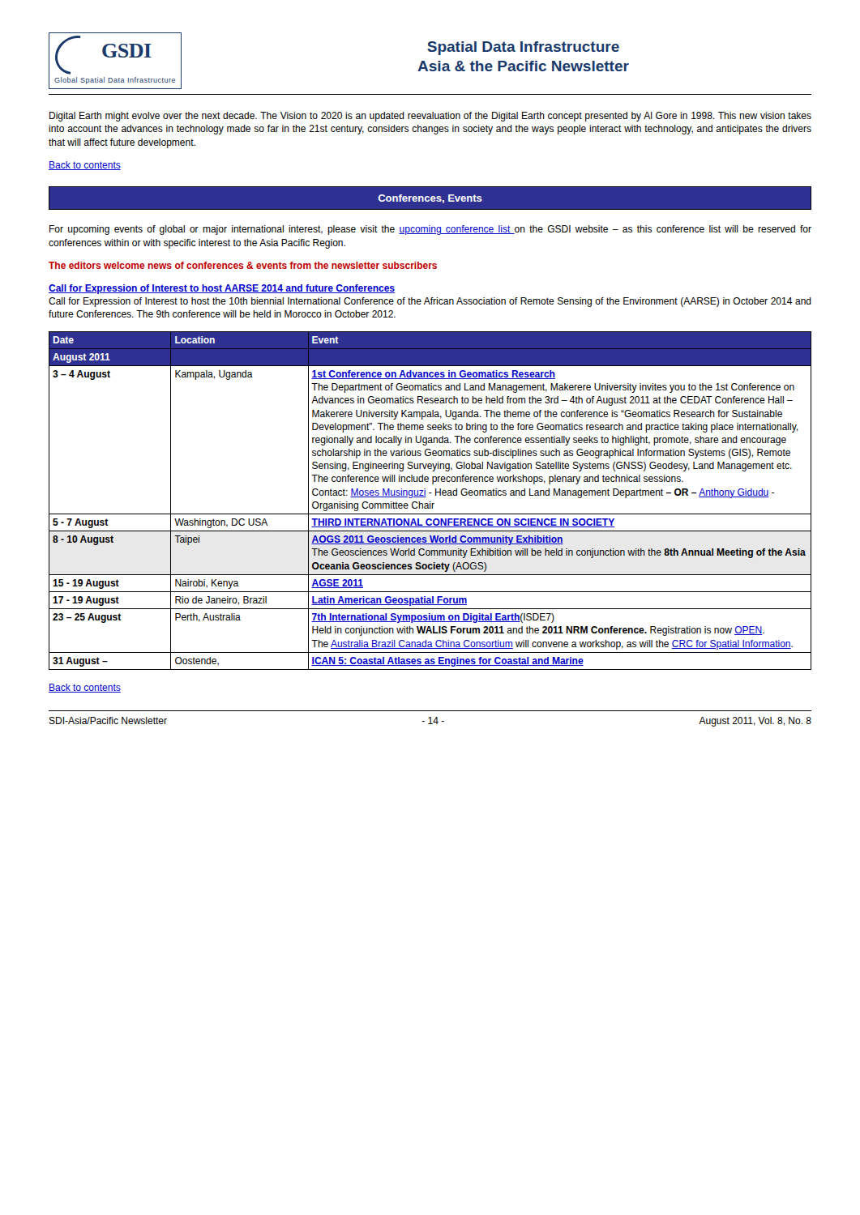GSDI
Global Spatial Data Infrastructure
Spatial Data Infrastructure
Asia & the Pacific Newsletter
Digital Earth might evolve over the next decade. The Vision to 2020 is an updated reevaluation of the Digital Earth concept presented by Al Gore in 1998. This new vision takes into account the advances in technology made so far in the 21st century, considers changes in society and the ways people interact with technology, and anticipates the drivers that will affect future development.
Back to contents
Conferences, Events
For upcoming events of global or major international interest, please visit the upcoming conference list on the GSDI website – as this conference list will be reserved for conferences within or with specific interest to the Asia Pacific Region.
The editors welcome news of conferences & events from the newsletter subscribers
Call for Expression of Interest to host AARSE 2014 and future Conferences
Call for Expression of Interest to host the 10th biennial International Conference of the African Association of Remote Sensing of the Environment (AARSE) in October 2014 and future Conferences. The 9th conference will be held in Morocco in October 2012.
| Date | Location | Event |
| --- | --- | --- |
| August 2011 | | |
| 3 – 4 August | Kampala, Uganda | 1st Conference on Advances in Geomatics Research The Department of Geomatics and Land Management, Makerere University invites you to the 1st Conference on Advances in Geomatics Research to be held from the 3rd – 4th of August 2011 at the CEDAT Conference Hall – Makerere University Kampala, Uganda. The theme of the conference is “Geomatics Research for Sustainable Development”. The theme seeks to bring to the fore Geomatics research and practice taking place internationally, regionally and locally in Uganda. The conference essentially seeks to highlight, promote, share and encourage scholarship in the various Geomatics sub-disciplines such as Geographical Information Systems (GIS), Remote Sensing, Engineering Surveying, Global Navigation Satellite Systems (GNSS) Geodesy, Land Management etc. The conference will include preconference workshops, plenary and technical sessions. Contact: Moses Musinguzi - Head Geomatics and Land Management Department – OR – Anthony Gidudu - Organising Committee Chair |
| 5 - 7 August | Washington, DC USA | THIRD INTERNATIONAL CONFERENCE ON SCIENCE IN SOCIETY |
| 8 - 10 August | Taipei | AOGS 2011 Geosciences World Community Exhibition The Geosciences World Community Exhibition will be held in conjunction with the 8th Annual Meeting of the Asia Oceania Geosciences Society (AOGS) |
| 15 - 19 August | Nairobi, Kenya | AGSE 2011 |
| 17 - 19 August | Rio de Janeiro, Brazil | Latin American Geospatial Forum |
| 23 – 25 August | Perth, Australia | 7th International Symposium on Digital Earth (ISDE7) Held in conjunction with WALIS Forum 2011 and the 2011 NRM Conference. Registration is now OPEN . The Australia Brazil Canada China Consortium will convene a workshop, as will the CRC for Spatial Information . |
| 31 August – | Oostende, | ICAN 5: Coastal Atlases as Engines for Coastal and Marine |
Back to contents
SDI-Asia/Pacific Newsletter
- 14 -
August 2011, Vol. 8, No. 8